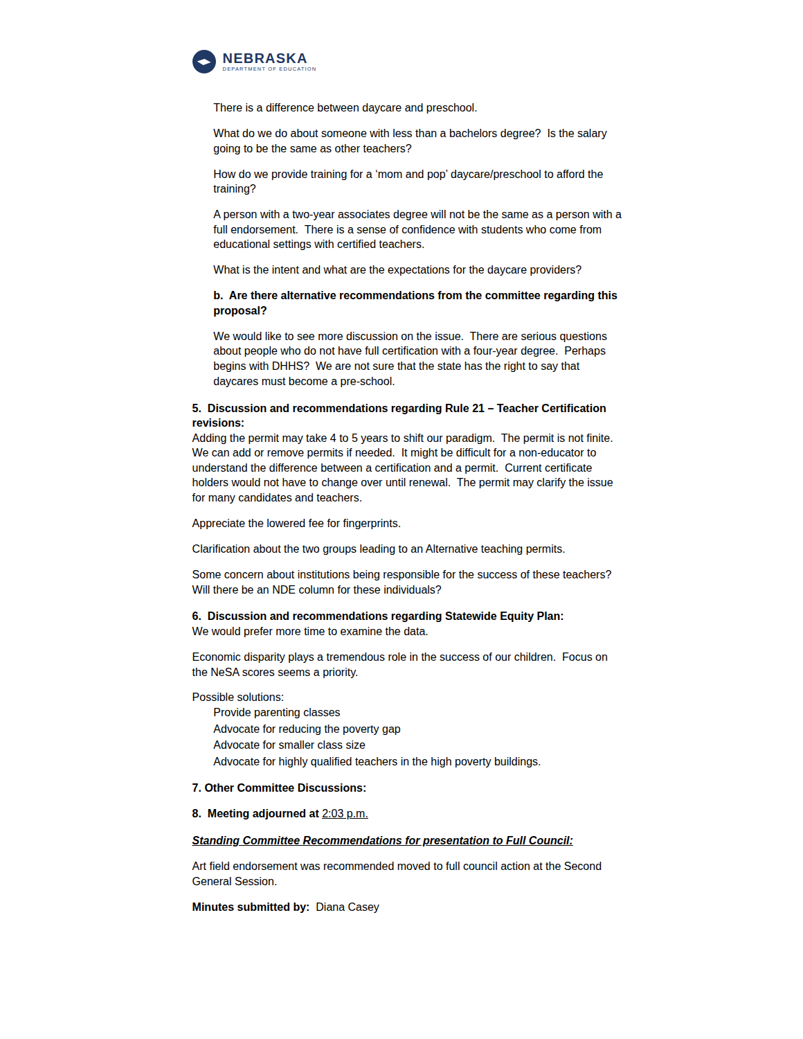NEBRASKA DEPARTMENT OF EDUCATION
There is a difference between daycare and preschool.
What do we do about someone with less than a bachelors degree? Is the salary going to be the same as other teachers?
How do we provide training for a ‘mom and pop’ daycare/preschool to afford the training?
A person with a two-year associates degree will not be the same as a person with a full endorsement. There is a sense of confidence with students who come from educational settings with certified teachers.
What is the intent and what are the expectations for the daycare providers?
b. Are there alternative recommendations from the committee regarding this proposal?
We would like to see more discussion on the issue. There are serious questions about people who do not have full certification with a four-year degree. Perhaps begins with DHHS? We are not sure that the state has the right to say that daycares must become a pre-school.
5. Discussion and recommendations regarding Rule 21 – Teacher Certification revisions:
Adding the permit may take 4 to 5 years to shift our paradigm. The permit is not finite. We can add or remove permits if needed. It might be difficult for a non-educator to understand the difference between a certification and a permit. Current certificate holders would not have to change over until renewal. The permit may clarify the issue for many candidates and teachers.
Appreciate the lowered fee for fingerprints.
Clarification about the two groups leading to an Alternative teaching permits.
Some concern about institutions being responsible for the success of these teachers? Will there be an NDE column for these individuals?
6. Discussion and recommendations regarding Statewide Equity Plan:
We would prefer more time to examine the data.
Economic disparity plays a tremendous role in the success of our children. Focus on the NeSA scores seems a priority.
Possible solutions:
Provide parenting classes
Advocate for reducing the poverty gap
Advocate for smaller class size
Advocate for highly qualified teachers in the high poverty buildings.
7. Other Committee Discussions:
8. Meeting adjourned at 2:03 p.m.
Standing Committee Recommendations for presentation to Full Council:
Art field endorsement was recommended moved to full council action at the Second General Session.
Minutes submitted by: Diana Casey